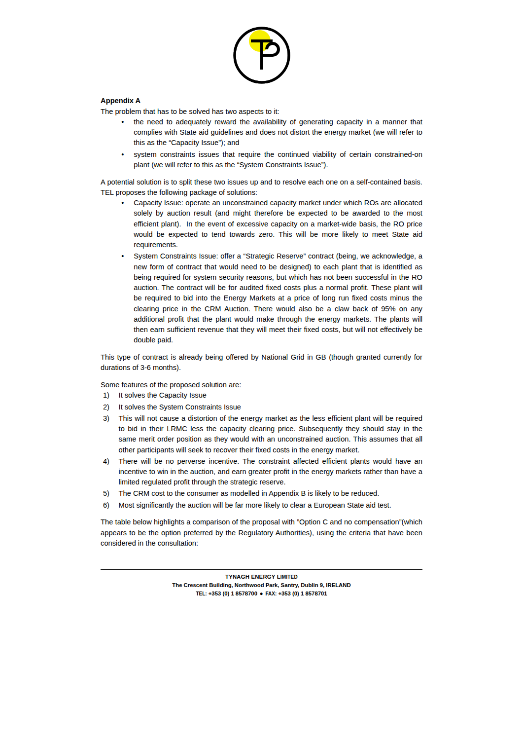Appendix A
The problem that has to be solved has two aspects to it:
the need to adequately reward the availability of generating capacity in a manner that complies with State aid guidelines and does not distort the energy market (we will refer to this as the “Capacity Issue”); and
system constraints issues that require the continued viability of certain constrained-on plant (we will refer to this as the “System Constraints Issue”).
A potential solution is to split these two issues up and to resolve each one on a self-contained basis. TEL proposes the following package of solutions:
Capacity Issue: operate an unconstrained capacity market under which ROs are allocated solely by auction result (and might therefore be expected to be awarded to the most efficient plant). In the event of excessive capacity on a market-wide basis, the RO price would be expected to tend towards zero. This will be more likely to meet State aid requirements.
System Constraints Issue: offer a “Strategic Reserve” contract (being, we acknowledge, a new form of contract that would need to be designed) to each plant that is identified as being required for system security reasons, but which has not been successful in the RO auction. The contract will be for audited fixed costs plus a normal profit. These plant will be required to bid into the Energy Markets at a price of long run fixed costs minus the clearing price in the CRM Auction. There would also be a claw back of 95% on any additional profit that the plant would make through the energy markets. The plants will then earn sufficient revenue that they will meet their fixed costs, but will not effectively be double paid.
This type of contract is already being offered by National Grid in GB (though granted currently for durations of 3-6 months).
Some features of the proposed solution are:
It solves the Capacity Issue
It solves the System Constraints Issue
This will not cause a distortion of the energy market as the less efficient plant will be required to bid in their LRMC less the capacity clearing price. Subsequently they should stay in the same merit order position as they would with an unconstrained auction. This assumes that all other participants will seek to recover their fixed costs in the energy market.
There will be no perverse incentive. The constraint affected efficient plants would have an incentive to win in the auction, and earn greater profit in the energy markets rather than have a limited regulated profit through the strategic reserve.
The CRM cost to the consumer as modelled in Appendix B is likely to be reduced.
Most significantly the auction will be far more likely to clear a European State aid test.
The table below highlights a comparison of the proposal with ”Option C and no compensation”(which appears to be the option preferred by the Regulatory Authorities), using the criteria that have been considered in the consultation:
TYNAGH ENERGY LIMITED
The Crescent Building, Northwood Park, Santry, Dublin 9, IRELAND
TEL: +353 (0) 1 8578700 ● FAX: +353 (0) 1 8578701